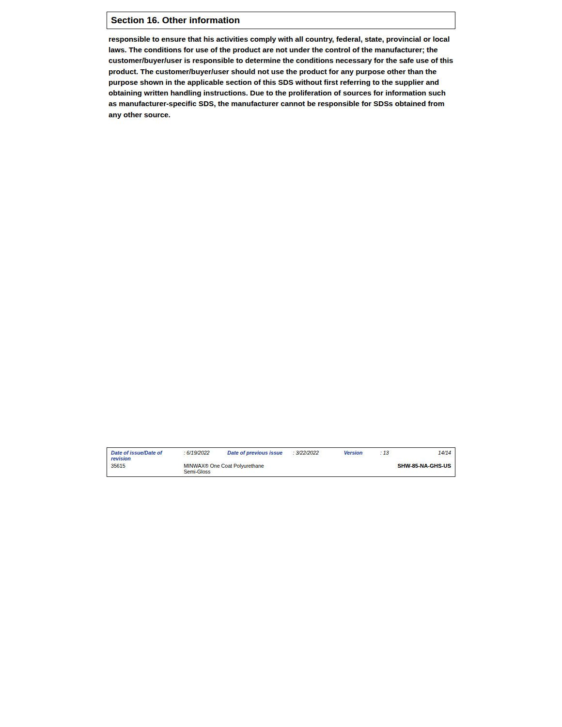Section 16. Other information
responsible to ensure that his activities comply with all country, federal, state, provincial or local laws. The conditions for use of the product are not under the control of the manufacturer; the customer/buyer/user is responsible to determine the conditions necessary for the safe use of this product. The customer/buyer/user should not use the product for any purpose other than the purpose shown in the applicable section of this SDS without first referring to the supplier and obtaining written handling instructions. Due to the proliferation of sources for information such as manufacturer-specific SDS, the manufacturer cannot be responsible for SDSs obtained from any other source.
| Date of issue/Date of revision | : 6/19/2022 | Date of previous issue | : 3/22/2022 | Version | : 13 | 14/14 |
| 35615 | MINWAX® One Coat Polyurethane Semi-Gloss | SHW-85-NA-GHS-US |